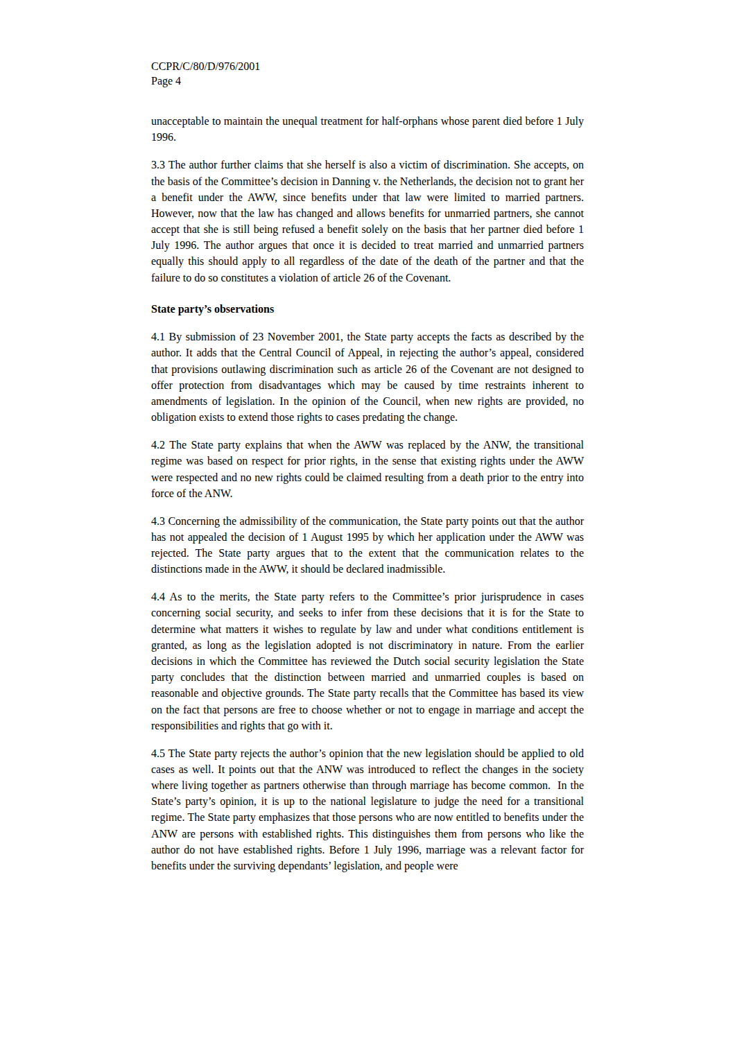CCPR/C/80/D/976/2001Page 4
unacceptable to maintain the unequal treatment for half-orphans whose parent died before 1 July 1996.
3.3 The author further claims that she herself is also a victim of discrimination. She accepts, on the basis of the Committee’s decision in Danning v. the Netherlands, the decision not to grant her a benefit under the AWW, since benefits under that law were limited to married partners. However, now that the law has changed and allows benefits for unmarried partners, she cannot accept that she is still being refused a benefit solely on the basis that her partner died before 1 July 1996. The author argues that once it is decided to treat married and unmarried partners equally this should apply to all regardless of the date of the death of the partner and that the failure to do so constitutes a violation of article 26 of the Covenant.
State party’s observations
4.1 By submission of 23 November 2001, the State party accepts the facts as described by the author. It adds that the Central Council of Appeal, in rejecting the author’s appeal, considered that provisions outlawing discrimination such as article 26 of the Covenant are not designed to offer protection from disadvantages which may be caused by time restraints inherent to amendments of legislation. In the opinion of the Council, when new rights are provided, no obligation exists to extend those rights to cases predating the change.
4.2 The State party explains that when the AWW was replaced by the ANW, the transitional regime was based on respect for prior rights, in the sense that existing rights under the AWW were respected and no new rights could be claimed resulting from a death prior to the entry into force of the ANW.
4.3 Concerning the admissibility of the communication, the State party points out that the author has not appealed the decision of 1 August 1995 by which her application under the AWW was rejected. The State party argues that to the extent that the communication relates to the distinctions made in the AWW, it should be declared inadmissible.
4.4 As to the merits, the State party refers to the Committee’s prior jurisprudence in cases concerning social security, and seeks to infer from these decisions that it is for the State to determine what matters it wishes to regulate by law and under what conditions entitlement is granted, as long as the legislation adopted is not discriminatory in nature. From the earlier decisions in which the Committee has reviewed the Dutch social security legislation the State party concludes that the distinction between married and unmarried couples is based on reasonable and objective grounds. The State party recalls that the Committee has based its view on the fact that persons are free to choose whether or not to engage in marriage and accept the responsibilities and rights that go with it.
4.5 The State party rejects the author’s opinion that the new legislation should be applied to old cases as well. It points out that the ANW was introduced to reflect the changes in the society where living together as partners otherwise than through marriage has become common. In the State’s party’s opinion, it is up to the national legislature to judge the need for a transitional regime. The State party emphasizes that those persons who are now entitled to benefits under the ANW are persons with established rights. This distinguishes them from persons who like the author do not have established rights. Before 1 July 1996, marriage was a relevant factor for benefits under the surviving dependants’ legislation, and people were